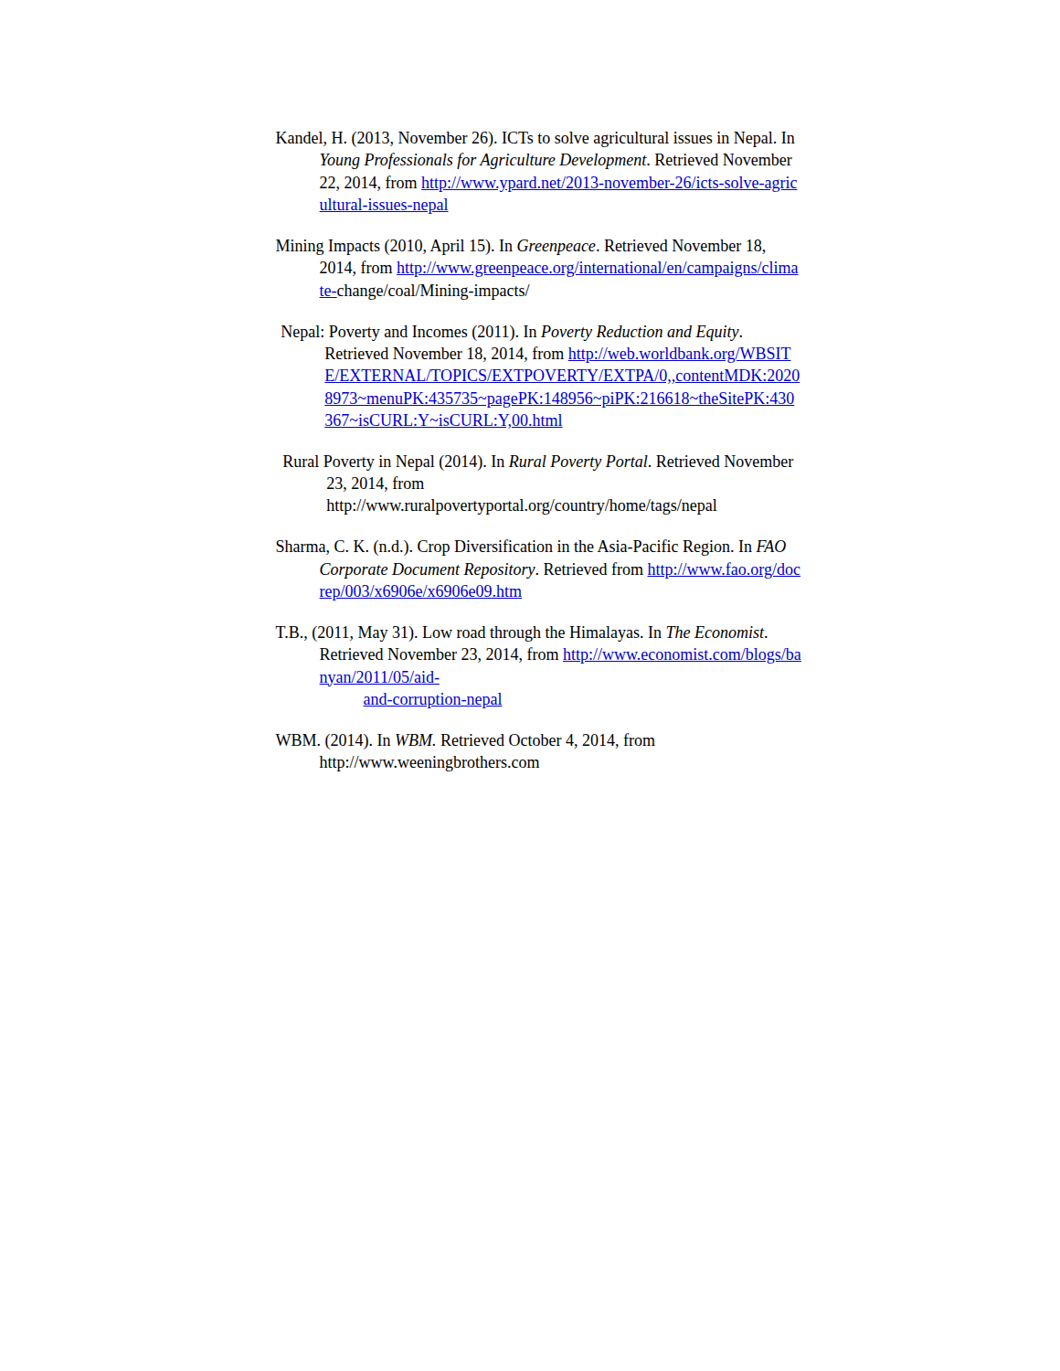Kandel, H. (2013, November 26). ICTs to solve agricultural issues in Nepal. In Young Professionals for Agriculture Development. Retrieved November 22, 2014, from http://www.ypard.net/2013-november-26/icts-solve-agricultural-issues-nepal
Mining Impacts (2010, April 15). In Greenpeace. Retrieved November 18, 2014, from http://www.greenpeace.org/international/en/campaigns/climate-change/coal/Mining-impacts/
Nepal: Poverty and Incomes (2011). In Poverty Reduction and Equity. Retrieved November 18, 2014, from http://web.worldbank.org/WBSITE/EXTERNAL/TOPICS/EXTPOVERTY/EXTPA/0,,contentMDK:20208973~menuPK:435735~pagePK:148956~piPK:216618~theSitePK:430367~isCURL:Y~isCURL:Y,00.html
Rural Poverty in Nepal (2014). In Rural Poverty Portal. Retrieved November 23, 2014, from http://www.ruralpovertyportal.org/country/home/tags/nepal
Sharma, C. K. (n.d.). Crop Diversification in the Asia-Pacific Region. In FAO Corporate Document Repository. Retrieved from http://www.fao.org/docrep/003/x6906e/x6906e09.htm
T.B., (2011, May 31). Low road through the Himalayas. In The Economist. Retrieved November 23, 2014, from http://www.economist.com/blogs/banyan/2011/05/aid-
and-corruption-nepal
WBM. (2014). In WBM. Retrieved October 4, 2014, from http://www.weeningbrothers.com